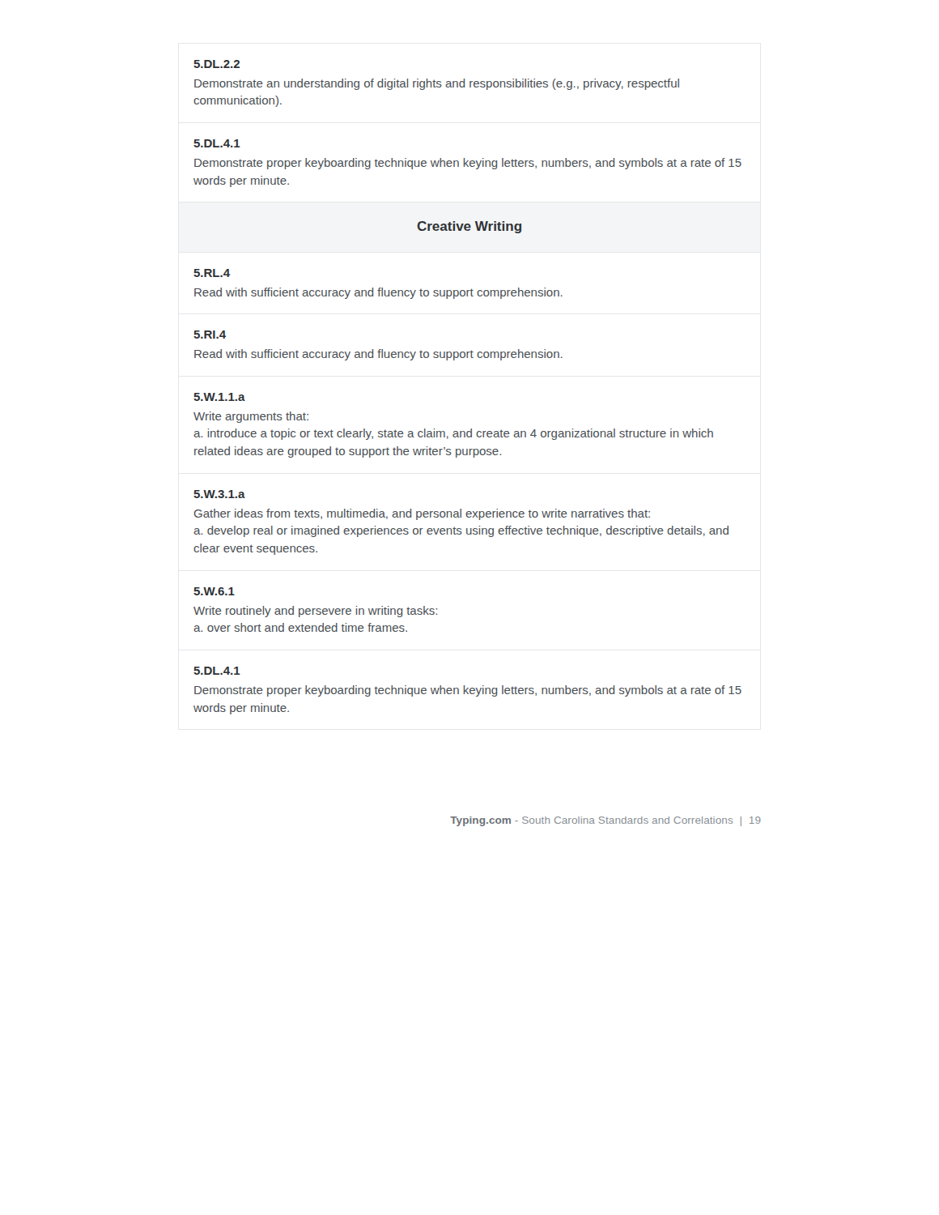| 5.DL.2.2 Demonstrate an understanding of digital rights and responsibilities (e.g., privacy, respectful communication). |
| 5.DL.4.1 Demonstrate proper keyboarding technique when keying letters, numbers, and symbols at a rate of 15 words per minute. |
| Creative Writing |
| 5.RL.4 Read with sufficient accuracy and fluency to support comprehension. |
| 5.RI.4 Read with sufficient accuracy and fluency to support comprehension. |
| 5.W.1.1.a Write arguments that: a. introduce a topic or text clearly, state a claim, and create an 4 organizational structure in which related ideas are grouped to support the writer’s purpose. |
| 5.W.3.1.a Gather ideas from texts, multimedia, and personal experience to write narratives that: a. develop real or imagined experiences or events using effective technique, descriptive details, and clear event sequences. |
| 5.W.6.1 Write routinely and persevere in writing tasks: a. over short and extended time frames. |
| 5.DL.4.1 Demonstrate proper keyboarding technique when keying letters, numbers, and symbols at a rate of 15 words per minute. |
Typing.com - South Carolina Standards and Correlations | 19